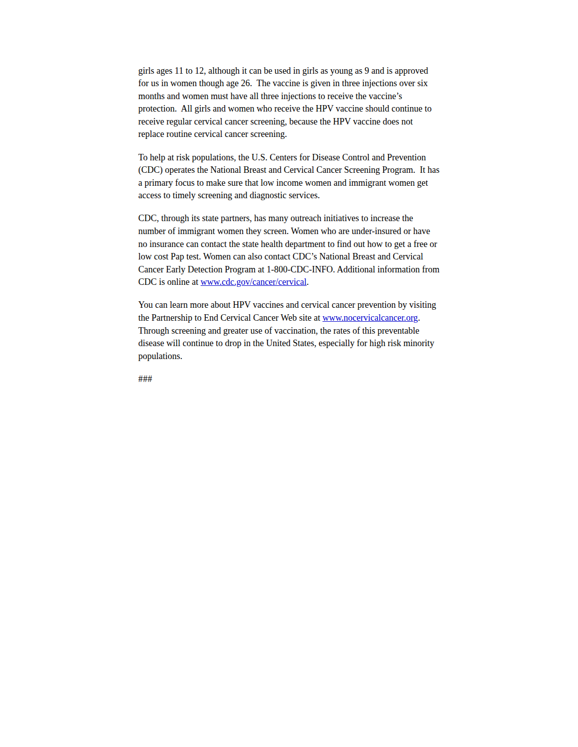girls ages 11 to 12, although it can be used in girls as young as 9 and is approved for us in women though age 26. The vaccine is given in three injections over six months and women must have all three injections to receive the vaccine’s protection. All girls and women who receive the HPV vaccine should continue to receive regular cervical cancer screening, because the HPV vaccine does not replace routine cervical cancer screening.
To help at risk populations, the U.S. Centers for Disease Control and Prevention (CDC) operates the National Breast and Cervical Cancer Screening Program. It has a primary focus to make sure that low income women and immigrant women get access to timely screening and diagnostic services.
CDC, through its state partners, has many outreach initiatives to increase the number of immigrant women they screen. Women who are under-insured or have no insurance can contact the state health department to find out how to get a free or low cost Pap test. Women can also contact CDC’s National Breast and Cervical Cancer Early Detection Program at 1-800-CDC-INFO. Additional information from CDC is online at www.cdc.gov/cancer/cervical.
You can learn more about HPV vaccines and cervical cancer prevention by visiting the Partnership to End Cervical Cancer Web site at www.nocervicalcancer.org. Through screening and greater use of vaccination, the rates of this preventable disease will continue to drop in the United States, especially for high risk minority populations.
###